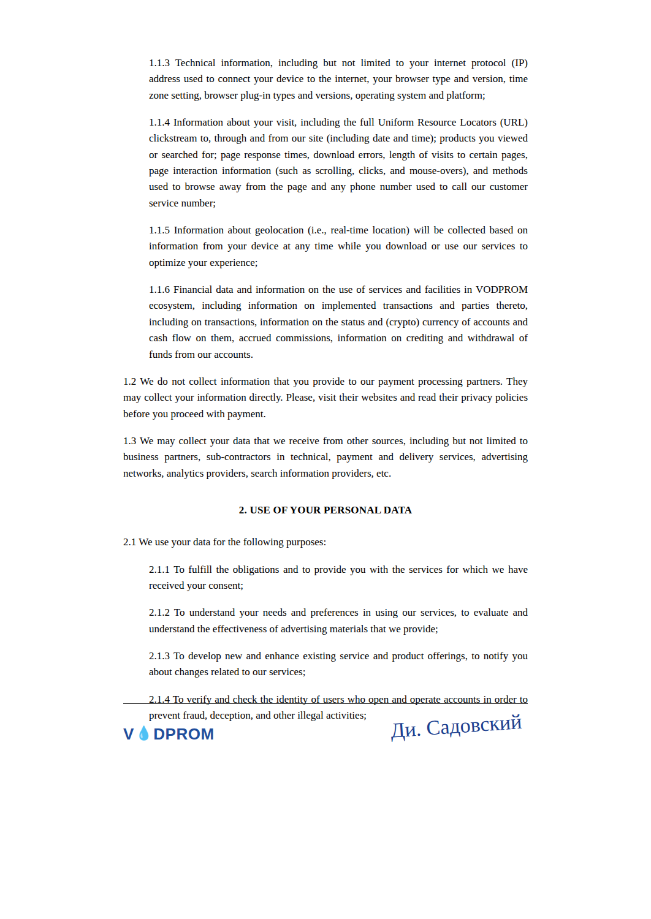1.1.3 Technical information, including but not limited to your internet protocol (IP) address used to connect your device to the internet, your browser type and version, time zone setting, browser plug-in types and versions, operating system and platform;
1.1.4 Information about your visit, including the full Uniform Resource Locators (URL) clickstream to, through and from our site (including date and time); products you viewed or searched for; page response times, download errors, length of visits to certain pages, page interaction information (such as scrolling, clicks, and mouse-overs), and methods used to browse away from the page and any phone number used to call our customer service number;
1.1.5 Information about geolocation (i.e., real-time location) will be collected based on information from your device at any time while you download or use our services to optimize your experience;
1.1.6 Financial data and information on the use of services and facilities in VODPROM ecosystem, including information on implemented transactions and parties thereto, including on transactions, information on the status and (crypto) currency of accounts and cash flow on them, accrued commissions, information on crediting and withdrawal of funds from our accounts.
1.2 We do not collect information that you provide to our payment processing partners. They may collect your information directly. Please, visit their websites and read their privacy policies before you proceed with payment.
1.3 We may collect your data that we receive from other sources, including but not limited to business partners, sub-contractors in technical, payment and delivery services, advertising networks, analytics providers, search information providers, etc.
2. USE OF YOUR PERSONAL DATA
2.1 We use your data for the following purposes:
2.1.1 To fulfill the obligations and to provide you with the services for which we have received your consent;
2.1.2 To understand your needs and preferences in using our services, to evaluate and understand the effectiveness of advertising materials that we provide;
2.1.3 To develop new and enhance existing service and product offerings, to notify you about changes related to our services;
2.1.4 To verify and check the identity of users who open and operate accounts in order to prevent fraud, deception, and other illegal activities;
V💧DPROM
Ди. Садовский